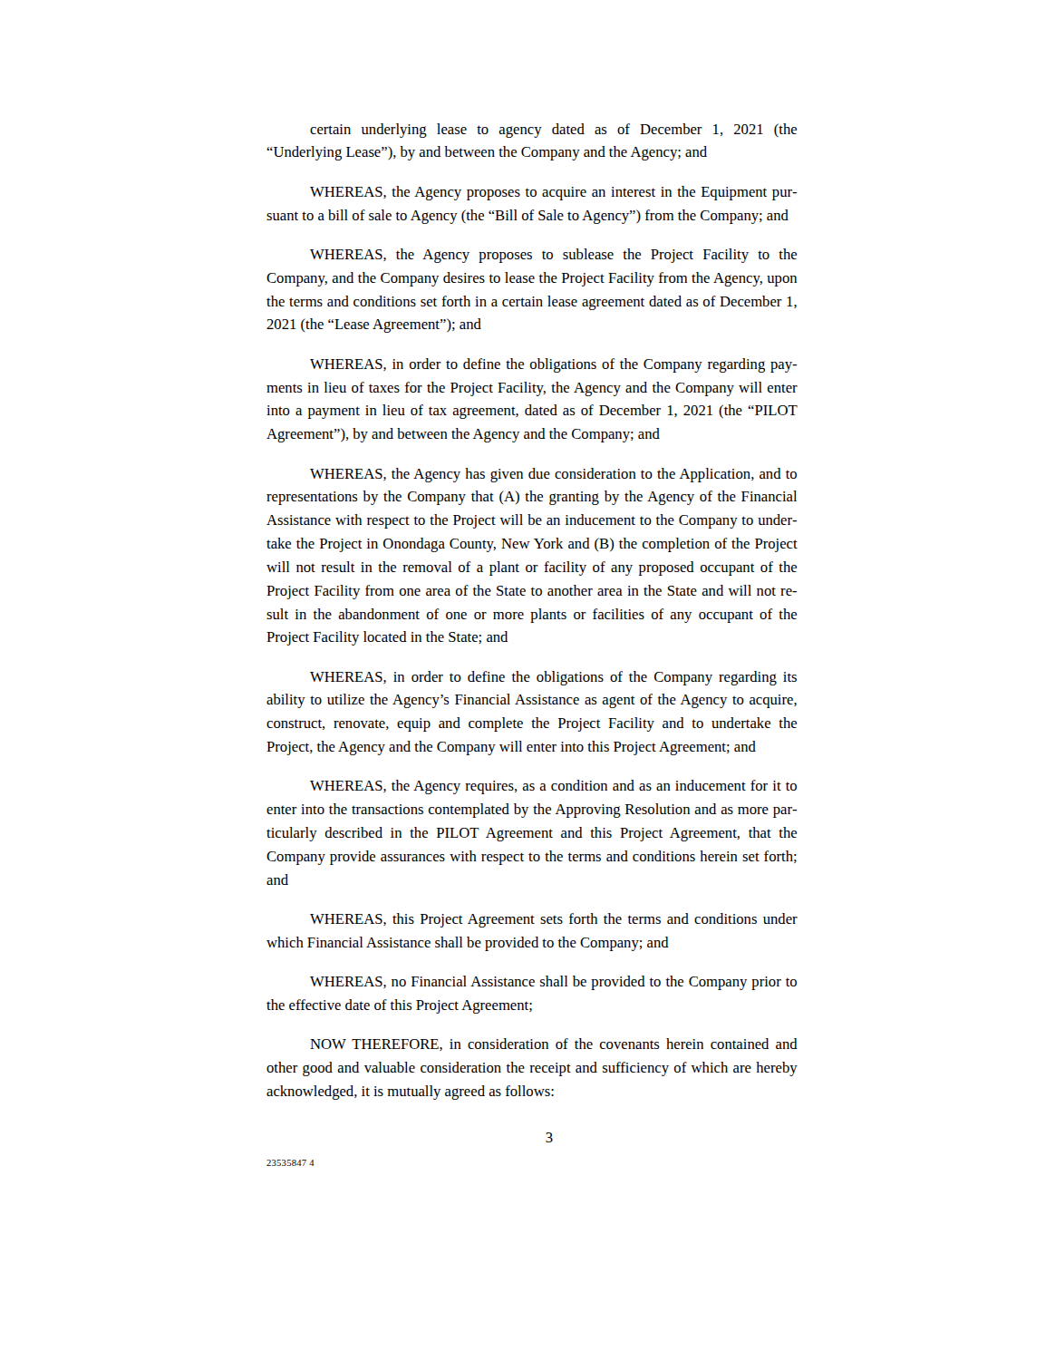certain underlying lease to agency dated as of December 1, 2021 (the “Underlying Lease”), by and between the Company and the Agency; and
WHEREAS, the Agency proposes to acquire an interest in the Equipment pursuant to a bill of sale to Agency (the “Bill of Sale to Agency”) from the Company; and
WHEREAS, the Agency proposes to sublease the Project Facility to the Company, and the Company desires to lease the Project Facility from the Agency, upon the terms and conditions set forth in a certain lease agreement dated as of December 1, 2021 (the “Lease Agreement”); and
WHEREAS, in order to define the obligations of the Company regarding payments in lieu of taxes for the Project Facility, the Agency and the Company will enter into a payment in lieu of tax agreement, dated as of December 1, 2021 (the “PILOT Agreement”), by and between the Agency and the Company; and
WHEREAS, the Agency has given due consideration to the Application, and to representations by the Company that (A) the granting by the Agency of the Financial Assistance with respect to the Project will be an inducement to the Company to undertake the Project in Onondaga County, New York and (B) the completion of the Project will not result in the removal of a plant or facility of any proposed occupant of the Project Facility from one area of the State to another area in the State and will not result in the abandonment of one or more plants or facilities of any occupant of the Project Facility located in the State; and
WHEREAS, in order to define the obligations of the Company regarding its ability to utilize the Agency’s Financial Assistance as agent of the Agency to acquire, construct, renovate, equip and complete the Project Facility and to undertake the Project, the Agency and the Company will enter into this Project Agreement; and
WHEREAS, the Agency requires, as a condition and as an inducement for it to enter into the transactions contemplated by the Approving Resolution and as more particularly described in the PILOT Agreement and this Project Agreement, that the Company provide assurances with respect to the terms and conditions herein set forth; and
WHEREAS, this Project Agreement sets forth the terms and conditions under which Financial Assistance shall be provided to the Company; and
WHEREAS, no Financial Assistance shall be provided to the Company prior to the effective date of this Project Agreement;
NOW THEREFORE, in consideration of the covenants herein contained and other good and valuable consideration the receipt and sufficiency of which are hereby acknowledged, it is mutually agreed as follows:
3
23535847 4